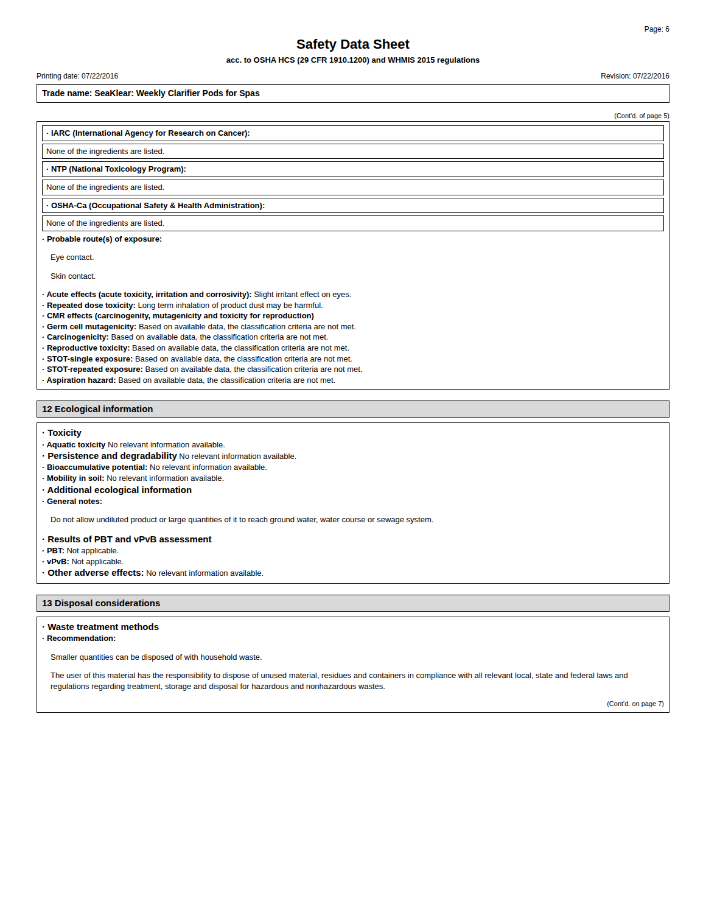Page: 6
Safety Data Sheet
acc. to OSHA HCS (29 CFR 1910.1200) and WHMIS 2015 regulations
Printing date: 07/22/2016 Revision: 07/22/2016
Trade name: SeaKlear: Weekly Clarifier Pods for Spas
(Cont'd. of page 5)
· IARC (International Agency for Research on Cancer):
None of the ingredients are listed.
· NTP (National Toxicology Program):
None of the ingredients are listed.
· OSHA-Ca (Occupational Safety & Health Administration):
None of the ingredients are listed.
· Probable route(s) of exposure:
Eye contact.
Skin contact.
· Acute effects (acute toxicity, irritation and corrosivity): Slight irritant effect on eyes.
· Repeated dose toxicity: Long term inhalation of product dust may be harmful.
· CMR effects (carcinogenity, mutagenicity and toxicity for reproduction)
· Germ cell mutagenicity: Based on available data, the classification criteria are not met.
· Carcinogenicity: Based on available data, the classification criteria are not met.
· Reproductive toxicity: Based on available data, the classification criteria are not met.
· STOT-single exposure: Based on available data, the classification criteria are not met.
· STOT-repeated exposure: Based on available data, the classification criteria are not met.
· Aspiration hazard: Based on available data, the classification criteria are not met.
12 Ecological information
· Toxicity
· Aquatic toxicity No relevant information available.
· Persistence and degradability No relevant information available.
· Bioaccumulative potential: No relevant information available.
· Mobility in soil: No relevant information available.
· Additional ecological information
· General notes:
Do not allow undiluted product or large quantities of it to reach ground water, water course or sewage system.
· Results of PBT and vPvB assessment
· PBT: Not applicable.
· vPvB: Not applicable.
· Other adverse effects: No relevant information available.
13 Disposal considerations
· Waste treatment methods
· Recommendation:
Smaller quantities can be disposed of with household waste.
The user of this material has the responsibility to dispose of unused material, residues and containers in compliance with all relevant local, state and federal laws and regulations regarding treatment, storage and disposal for hazardous and nonhazardous wastes.
(Cont'd. on page 7)